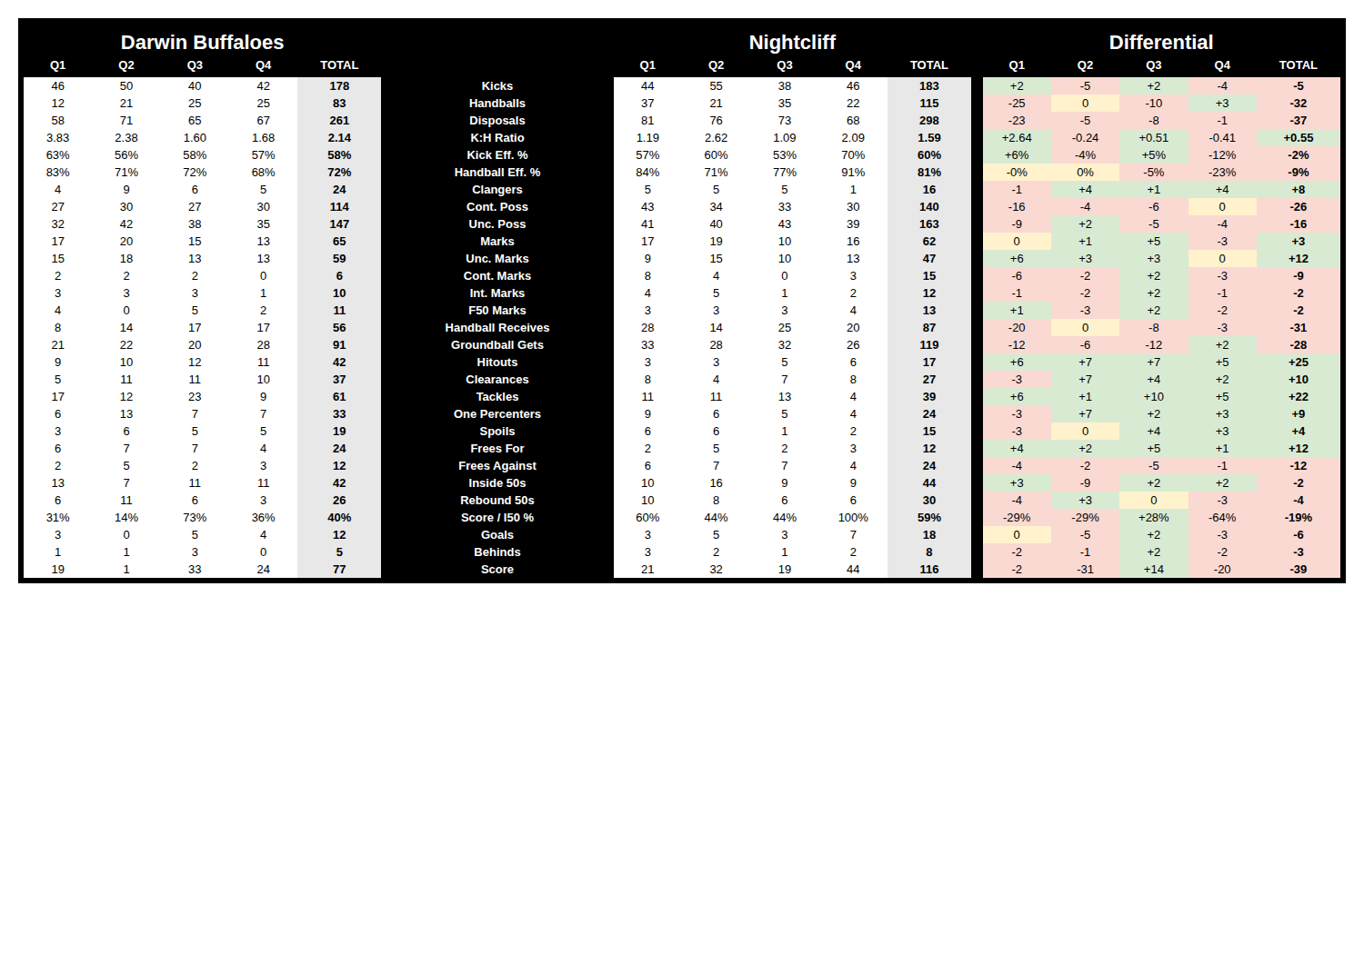| Darwin Buffaloes | | | | Nightcliff | | Differential |
| --- | --- | --- | --- | --- | --- | --- |
| Q1 | Q2 | Q3 | Q4 | TOTAL | | | | Q1 | Q2 | Q3 | Q4 | TOTAL | | Q1 | Q2 | Q3 | Q4 | TOTAL |
| 46 | 50 | 40 | 42 | 178 | | Kicks | | 44 | 55 | 38 | 46 | 183 | | +2 | -5 | +2 | -4 | -5 |
| 12 | 21 | 25 | 25 | 83 | | Handballs | | 37 | 21 | 35 | 22 | 115 | | -25 | 0 | -10 | +3 | -32 |
| 58 | 71 | 65 | 67 | 261 | | Disposals | | 81 | 76 | 73 | 68 | 298 | | -23 | -5 | -8 | -1 | -37 |
| 3.83 | 2.38 | 1.60 | 1.68 | 2.14 | | K:H Ratio | | 1.19 | 2.62 | 1.09 | 2.09 | 1.59 | | +2.64 | -0.24 | +0.51 | -0.41 | +0.55 |
| 63% | 56% | 58% | 57% | 58% | | Kick Eff. % | | 57% | 60% | 53% | 70% | 60% | | +6% | -4% | +5% | -12% | -2% |
| 83% | 71% | 72% | 68% | 72% | | Handball Eff. % | | 84% | 71% | 77% | 91% | 81% | | -0% | 0% | -5% | -23% | -9% |
| 4 | 9 | 6 | 5 | 24 | | Clangers | | 5 | 5 | 5 | 1 | 16 | | -1 | +4 | +1 | +4 | +8 |
| 27 | 30 | 27 | 30 | 114 | | Cont. Poss | | 43 | 34 | 33 | 30 | 140 | | -16 | -4 | -6 | 0 | -26 |
| 32 | 42 | 38 | 35 | 147 | | Unc. Poss | | 41 | 40 | 43 | 39 | 163 | | -9 | +2 | -5 | -4 | -16 |
| 17 | 20 | 15 | 13 | 65 | | Marks | | 17 | 19 | 10 | 16 | 62 | | 0 | +1 | +5 | -3 | +3 |
| 15 | 18 | 13 | 13 | 59 | | Unc. Marks | | 9 | 15 | 10 | 13 | 47 | | +6 | +3 | +3 | 0 | +12 |
| 2 | 2 | 2 | 0 | 6 | | Cont. Marks | | 8 | 4 | 0 | 3 | 15 | | -6 | -2 | +2 | -3 | -9 |
| 3 | 3 | 3 | 1 | 10 | | Int. Marks | | 4 | 5 | 1 | 2 | 12 | | -1 | -2 | +2 | -1 | -2 |
| 4 | 0 | 5 | 2 | 11 | | F50 Marks | | 3 | 3 | 3 | 4 | 13 | | +1 | -3 | +2 | -2 | -2 |
| 8 | 14 | 17 | 17 | 56 | | Handball Receives | | 28 | 14 | 25 | 20 | 87 | | -20 | 0 | -8 | -3 | -31 |
| 21 | 22 | 20 | 28 | 91 | | Groundball Gets | | 33 | 28 | 32 | 26 | 119 | | -12 | -6 | -12 | +2 | -28 |
| 9 | 10 | 12 | 11 | 42 | | Hitouts | | 3 | 3 | 5 | 6 | 17 | | +6 | +7 | +7 | +5 | +25 |
| 5 | 11 | 11 | 10 | 37 | | Clearances | | 8 | 4 | 7 | 8 | 27 | | -3 | +7 | +4 | +2 | +10 |
| 17 | 12 | 23 | 9 | 61 | | Tackles | | 11 | 11 | 13 | 4 | 39 | | +6 | +1 | +10 | +5 | +22 |
| 6 | 13 | 7 | 7 | 33 | | One Percenters | | 9 | 6 | 5 | 4 | 24 | | -3 | +7 | +2 | +3 | +9 |
| 3 | 6 | 5 | 5 | 19 | | Spoils | | 6 | 6 | 1 | 2 | 15 | | -3 | 0 | +4 | +3 | +4 |
| 6 | 7 | 7 | 4 | 24 | | Frees For | | 2 | 5 | 2 | 3 | 12 | | +4 | +2 | +5 | +1 | +12 |
| 2 | 5 | 2 | 3 | 12 | | Frees Against | | 6 | 7 | 7 | 4 | 24 | | -4 | -2 | -5 | -1 | -12 |
| 13 | 7 | 11 | 11 | 42 | | Inside 50s | | 10 | 16 | 9 | 9 | 44 | | +3 | -9 | +2 | +2 | -2 |
| 6 | 11 | 6 | 3 | 26 | | Rebound 50s | | 10 | 8 | 6 | 6 | 30 | | -4 | +3 | 0 | -3 | -4 |
| 31% | 14% | 73% | 36% | 40% | | Score / I50 % | | 60% | 44% | 44% | 100% | 59% | | -29% | -29% | +28% | -64% | -19% |
| 3 | 0 | 5 | 4 | 12 | | Goals | | 3 | 5 | 3 | 7 | 18 | | 0 | -5 | +2 | -3 | -6 |
| 1 | 1 | 3 | 0 | 5 | | Behinds | | 3 | 2 | 1 | 2 | 8 | | -2 | -1 | +2 | -2 | -3 |
| 19 | 1 | 33 | 24 | 77 | | Score | | 21 | 32 | 19 | 44 | 116 | | -2 | -31 | +14 | -20 | -39 |